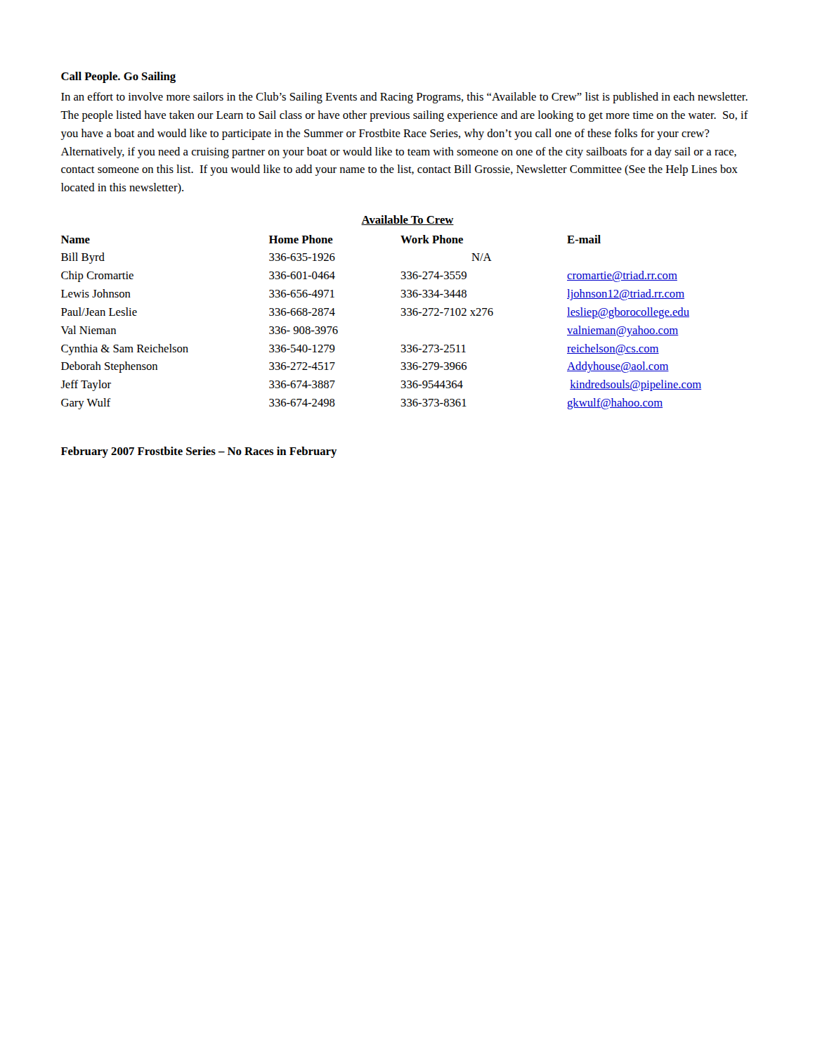Call People. Go Sailing
In an effort to involve more sailors in the Club’s Sailing Events and Racing Programs, this “Available to Crew” list is published in each newsletter. The people listed have taken our Learn to Sail class or have other previous sailing experience and are looking to get more time on the water. So, if you have a boat and would like to participate in the Summer or Frostbite Race Series, why don’t you call one of these folks for your crew? Alternatively, if you need a cruising partner on your boat or would like to team with someone on one of the city sailboats for a day sail or a race, contact someone on this list. If you would like to add your name to the list, contact Bill Grossie, Newsletter Committee (See the Help Lines box located in this newsletter).
Available To Crew
| Name | Home Phone | Work Phone | E-mail |
| --- | --- | --- | --- |
| Bill Byrd | 336-635-1926 | N/A | |
| Chip Cromartie | 336-601-0464 | 336-274-3559 | cromartie@triad.rr.com |
| Lewis Johnson | 336-656-4971 | 336-334-3448 | ljohnson12@triad.rr.com |
| Paul/Jean Leslie | 336-668-2874 | 336-272-7102 x276 | lesliep@gborocollege.edu |
| Val Nieman | 336- 908-3976 | | valnieman@yahoo.com |
| Cynthia & Sam Reichelson | 336-540-1279 | 336-273-2511 | reichelson@cs.com |
| Deborah Stephenson | 336-272-4517 | 336-279-3966 | Addyhouse@aol.com |
| Jeff Taylor | 336-674-3887 | 336-9544364 | kindredsouls@pipeline.com |
| Gary Wulf | 336-674-2498 | 336-373-8361 | gkwulf@hahoo.com |
February 2007 Frostbite Series – No Races in February